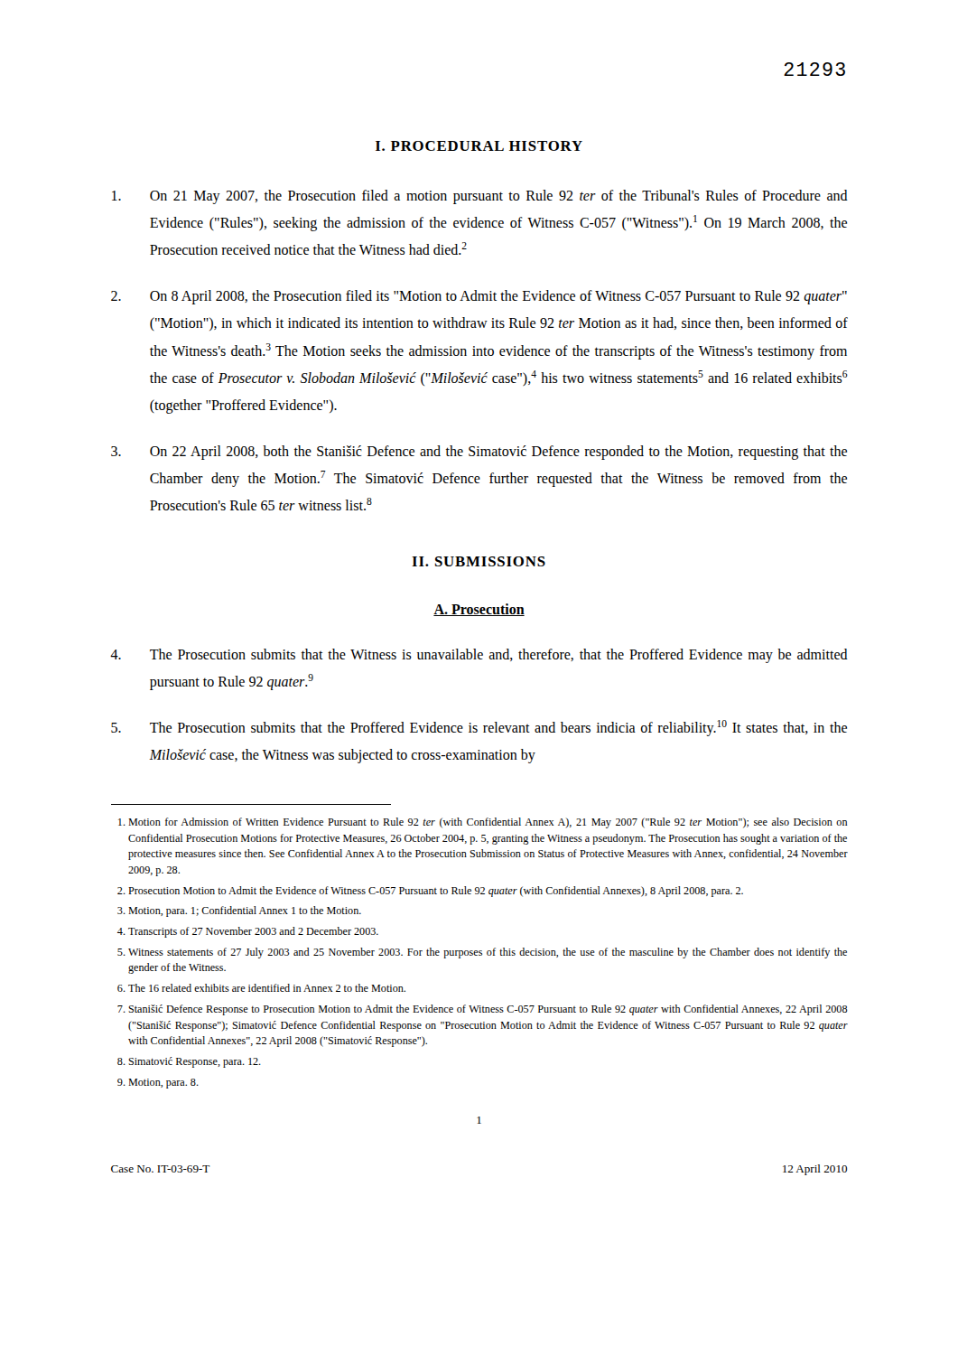21293
I. PROCEDURAL HISTORY
1.
On 21 May 2007, the Prosecution filed a motion pursuant to Rule 92 ter of the Tribunal's Rules of Procedure and Evidence ("Rules"), seeking the admission of the evidence of Witness C-057 ("Witness").1 On 19 March 2008, the Prosecution received notice that the Witness had died.2
2.
On 8 April 2008, the Prosecution filed its "Motion to Admit the Evidence of Witness C-057 Pursuant to Rule 92 quater" ("Motion"), in which it indicated its intention to withdraw its Rule 92 ter Motion as it had, since then, been informed of the Witness's death.3 The Motion seeks the admission into evidence of the transcripts of the Witness's testimony from the case of Prosecutor v. Slobodan Milošević ("Milošević case"),4 his two witness statements5 and 16 related exhibits6 (together "Proffered Evidence").
3.
On 22 April 2008, both the Stanišić Defence and the Simatović Defence responded to the Motion, requesting that the Chamber deny the Motion.7 The Simatović Defence further requested that the Witness be removed from the Prosecution's Rule 65 ter witness list.8
II. SUBMISSIONS
A. Prosecution
4.
The Prosecution submits that the Witness is unavailable and, therefore, that the Proffered Evidence may be admitted pursuant to Rule 92 quater.9
5.
The Prosecution submits that the Proffered Evidence is relevant and bears indicia of reliability.10 It states that, in the Milošević case, the Witness was subjected to cross-examination by
Motion for Admission of Written Evidence Pursuant to Rule 92 ter (with Confidential Annex A), 21 May 2007 ("Rule 92 ter Motion"); see also Decision on Confidential Prosecution Motions for Protective Measures, 26 October 2004, p. 5, granting the Witness a pseudonym. The Prosecution has sought a variation of the protective measures since then. See Confidential Annex A to the Prosecution Submission on Status of Protective Measures with Annex, confidential, 24 November 2009, p. 28.
Prosecution Motion to Admit the Evidence of Witness C-057 Pursuant to Rule 92 quater (with Confidential Annexes), 8 April 2008, para. 2.
Motion, para. 1; Confidential Annex 1 to the Motion.
Transcripts of 27 November 2003 and 2 December 2003.
Witness statements of 27 July 2003 and 25 November 2003. For the purposes of this decision, the use of the masculine by the Chamber does not identify the gender of the Witness.
The 16 related exhibits are identified in Annex 2 to the Motion.
Stanišić Defence Response to Prosecution Motion to Admit the Evidence of Witness C-057 Pursuant to Rule 92 quater with Confidential Annexes, 22 April 2008 ("Stanišić Response"); Simatović Defence Confidential Response on "Prosecution Motion to Admit the Evidence of Witness C-057 Pursuant to Rule 92 quater with Confidential Annexes", 22 April 2008 ("Simatović Response").
Simatović Response, para. 12.
Motion, para. 8.
1
Case No. IT-03-69-T 12 April 2010